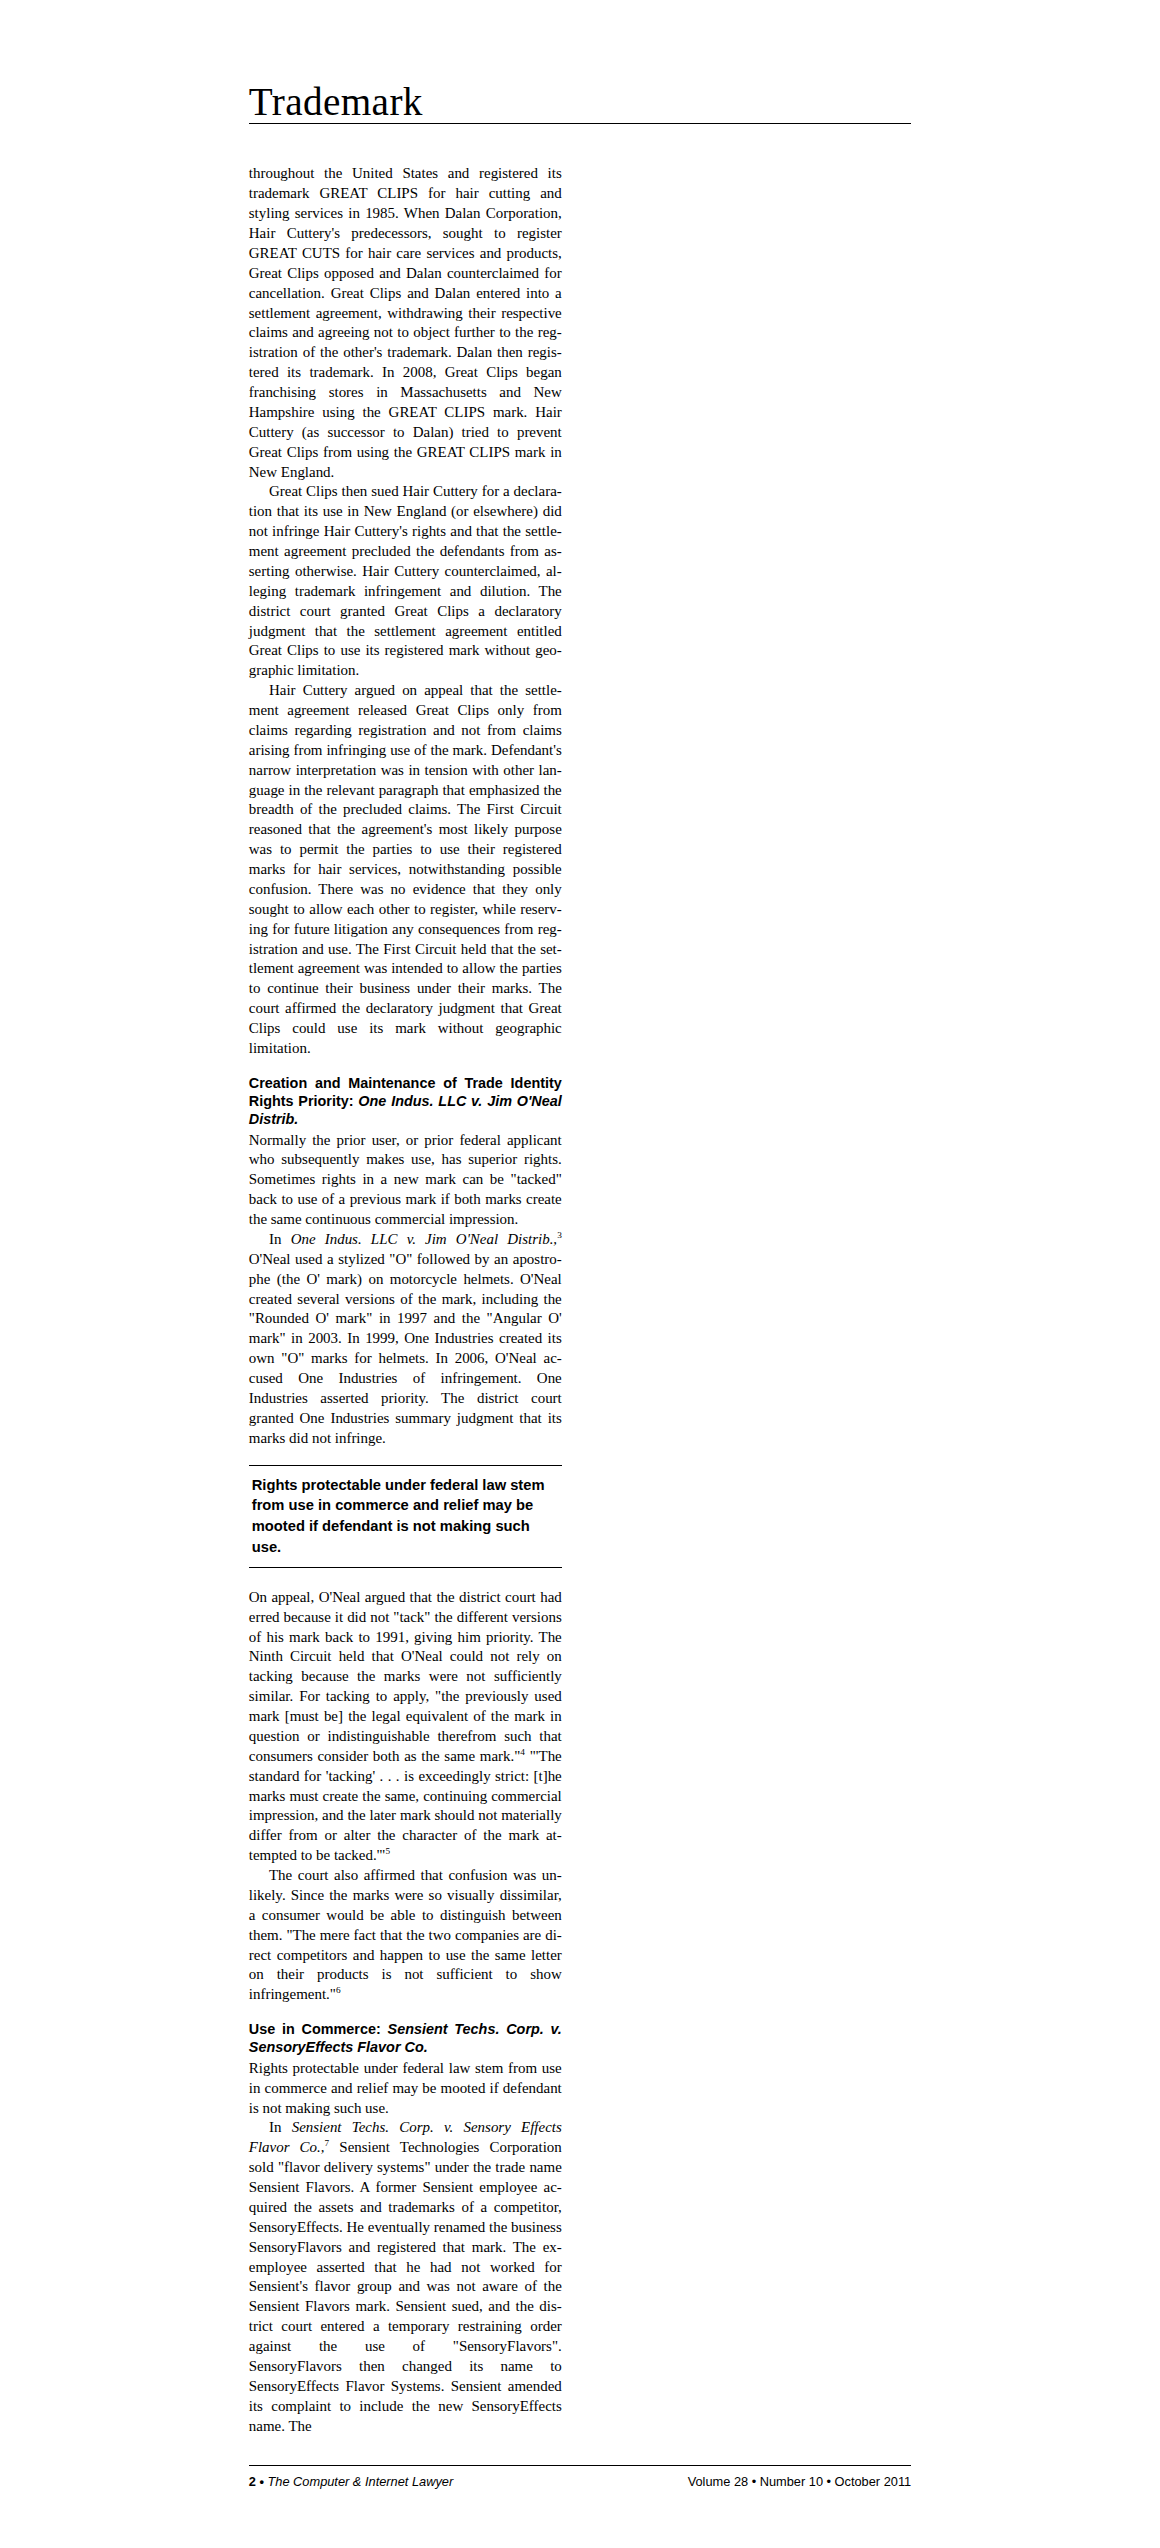Trademark
throughout the United States and registered its trademark GREAT CLIPS for hair cutting and styling services in 1985. When Dalan Corporation, Hair Cuttery's predecessors, sought to register GREAT CUTS for hair care services and products, Great Clips opposed and Dalan counterclaimed for cancellation. Great Clips and Dalan entered into a settlement agreement, withdrawing their respective claims and agreeing not to object further to the registration of the other's trademark. Dalan then registered its trademark. In 2008, Great Clips began franchising stores in Massachusetts and New Hampshire using the GREAT CLIPS mark. Hair Cuttery (as successor to Dalan) tried to prevent Great Clips from using the GREAT CLIPS mark in New England.
Great Clips then sued Hair Cuttery for a declaration that its use in New England (or elsewhere) did not infringe Hair Cuttery's rights and that the settlement agreement precluded the defendants from asserting otherwise. Hair Cuttery counterclaimed, alleging trademark infringement and dilution. The district court granted Great Clips a declaratory judgment that the settlement agreement entitled Great Clips to use its registered mark without geographic limitation.
Hair Cuttery argued on appeal that the settlement agreement released Great Clips only from claims regarding registration and not from claims arising from infringing use of the mark. Defendant's narrow interpretation was in tension with other language in the relevant paragraph that emphasized the breadth of the precluded claims. The First Circuit reasoned that the agreement's most likely purpose was to permit the parties to use their registered marks for hair services, notwithstanding possible confusion. There was no evidence that they only sought to allow each other to register, while reserving for future litigation any consequences from registration and use. The First Circuit held that the settlement agreement was intended to allow the parties to continue their business under their marks. The court affirmed the declaratory judgment that Great Clips could use its mark without geographic limitation.
Creation and Maintenance of Trade Identity Rights Priority: One Indus. LLC v. Jim O'Neal Distrib.
Normally the prior user, or prior federal applicant who subsequently makes use, has superior rights. Sometimes rights in a new mark can be "tacked" back to use of a previous mark if both marks create the same continuous commercial impression.
In One Indus. LLC v. Jim O'Neal Distrib.,3 O'Neal used a stylized "O" followed by an apostrophe (the O' mark) on motorcycle helmets. O'Neal created several versions of the mark, including the "Rounded O' mark" in 1997 and the "Angular O' mark" in 2003. In 1999, One Industries created its own "O" marks for helmets. In 2006, O'Neal accused One Industries of infringement. One Industries asserted priority. The district court granted One Industries summary judgment that its marks did not infringe.
Rights protectable under federal law stem from use in commerce and relief may be mooted if defendant is not making such use.
On appeal, O'Neal argued that the district court had erred because it did not "tack" the different versions of his mark back to 1991, giving him priority. The Ninth Circuit held that O'Neal could not rely on tacking because the marks were not sufficiently similar. For tacking to apply, "the previously used mark [must be] the legal equivalent of the mark in question or indistinguishable therefrom such that consumers consider both as the same mark."4 "'The standard for 'tacking' . . . is exceedingly strict: [t]he marks must create the same, continuing commercial impression, and the later mark should not materially differ from or alter the character of the mark attempted to be tacked.'"5
The court also affirmed that confusion was unlikely. Since the marks were so visually dissimilar, a consumer would be able to distinguish between them. "The mere fact that the two companies are direct competitors and happen to use the same letter on their products is not sufficient to show infringement."6
Use in Commerce: Sensient Techs. Corp. v. SensoryEffects Flavor Co.
Rights protectable under federal law stem from use in commerce and relief may be mooted if defendant is not making such use.
In Sensient Techs. Corp. v. Sensory Effects Flavor Co.,7 Sensient Technologies Corporation sold "flavor delivery systems" under the trade name Sensient Flavors. A former Sensient employee acquired the assets and trademarks of a competitor, SensoryEffects. He eventually renamed the business SensoryFlavors and registered that mark. The ex-employee asserted that he had not worked for Sensient's flavor group and was not aware of the Sensient Flavors mark. Sensient sued, and the district court entered a temporary restraining order against the use of "SensoryFlavors". SensoryFlavors then changed its name to SensoryEffects Flavor Systems. Sensient amended its complaint to include the new SensoryEffects name. The
2 • The Computer & Internet Lawyer
Volume 28 • Number 10 • October 2011